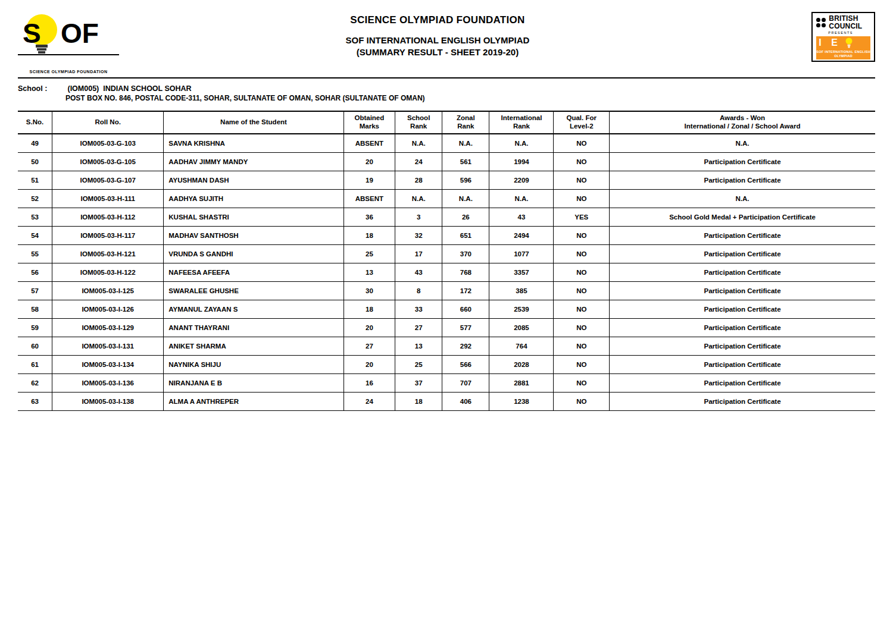OF S
SCIENCE OLYMPIAD FOUNDATION
SCIENCE OLYMPIAD FOUNDATION
SOF INTERNATIONAL ENGLISH OLYMPIAD
(SUMMARY RESULT - SHEET 2019-20)
BRITISH
COUNCIL
PRESENTS
I E
SOF INTERNATIONAL ENGLISH
OLYMPIAD
School : (IOM005) INDIAN SCHOOL SOHAR
POST BOX NO. 846, POSTAL CODE-311, SOHAR, SULTANATE OF OMAN, SOHAR (SULTANATE OF OMAN)
| S.No. | Roll No. | Name of the Student | Obtained Marks | School Rank | Zonal Rank | International Rank | Qual. For Level-2 | Awards - Won International / Zonal / School Award |
| --- | --- | --- | --- | --- | --- | --- | --- | --- |
| 49 | IOM005-03-G-103 | SAVNA KRISHNA | ABSENT | N.A. | N.A. | N.A. | NO | N.A. |
| 50 | IOM005-03-G-105 | AADHAV JIMMY MANDY | 20 | 24 | 561 | 1994 | NO | Participation Certificate |
| 51 | IOM005-03-G-107 | AYUSHMAN DASH | 19 | 28 | 596 | 2209 | NO | Participation Certificate |
| 52 | IOM005-03-H-111 | AADHYA SUJITH | ABSENT | N.A. | N.A. | N.A. | NO | N.A. |
| 53 | IOM005-03-H-112 | KUSHAL SHASTRI | 36 | 3 | 26 | 43 | YES | School Gold Medal + Participation Certificate |
| 54 | IOM005-03-H-117 | MADHAV SANTHOSH | 18 | 32 | 651 | 2494 | NO | Participation Certificate |
| 55 | IOM005-03-H-121 | VRUNDA S GANDHI | 25 | 17 | 370 | 1077 | NO | Participation Certificate |
| 56 | IOM005-03-H-122 | NAFEESA AFEEFA | 13 | 43 | 768 | 3357 | NO | Participation Certificate |
| 57 | IOM005-03-I-125 | SWARALEE GHUSHE | 30 | 8 | 172 | 385 | NO | Participation Certificate |
| 58 | IOM005-03-I-126 | AYMANUL ZAYAAN S | 18 | 33 | 660 | 2539 | NO | Participation Certificate |
| 59 | IOM005-03-I-129 | ANANT THAYRANI | 20 | 27 | 577 | 2085 | NO | Participation Certificate |
| 60 | IOM005-03-I-131 | ANIKET SHARMA | 27 | 13 | 292 | 764 | NO | Participation Certificate |
| 61 | IOM005-03-I-134 | NAYNIKA SHIJU | 20 | 25 | 566 | 2028 | NO | Participation Certificate |
| 62 | IOM005-03-I-136 | NIRANJANA E B | 16 | 37 | 707 | 2881 | NO | Participation Certificate |
| 63 | IOM005-03-I-138 | ALMA A ANTHREPER | 24 | 18 | 406 | 1238 | NO | Participation Certificate |